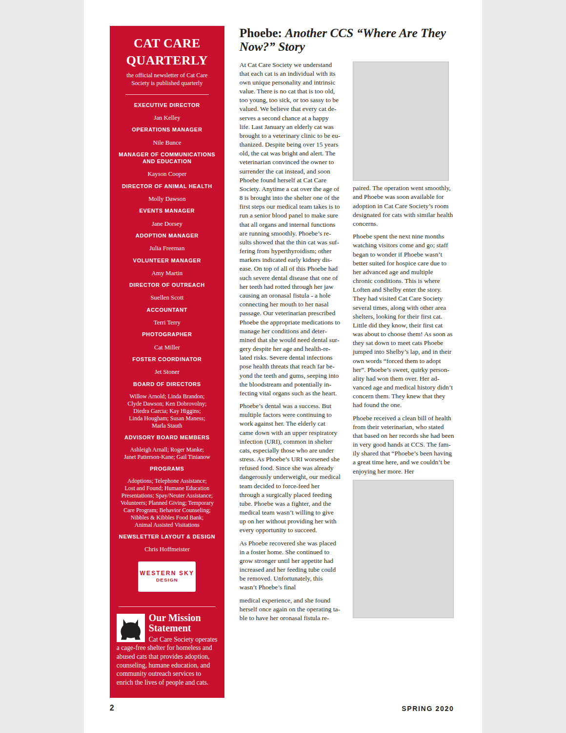Cat Care Quarterly
the official newsletter of Cat Care
Society is published quarterly
Executive Director
Jan Kelley
Operations Manager
Nile Bunce
Manager of Communications and Education
Kayson Cooper
Director of Animal Health
Molly Dawson
Events Manager
Jane Dorsey
Adoption Manager
Julia Freeman
Volunteer Manager
Amy Martin
Director of Outreach
Suellen Scott
Accountant
Terri Terry
Photographer
Cat Miller
Foster Coordinator
Jet Stoner
Board of Directors
Willow Arnold; Linda Brandon;
Clyde Dawson; Ken Dobrovolny;
Diedra Garcia; Kay Higgins;
Linda Hougham; Susan Maness;
Marla Stauth
Advisory Board Members
Ashleigh Arnall; Roger Manke;
Janet Patterson-Kane; Gail Tinianow
Programs
Adoptions; Telephone Assistance;
Lost and Found; Humane Education
Presentations; Spay/Neuter Assistance;
Volunteers; Planned Giving; Temporary
Care Program; Behavior Counseling;
Nibbles & Kibbles Food Bank;
Animal Assisted Visitations
Newsletter Layout & Design
Chris Hoffmeister
WESTERN SKY DESIGN
Our Mission
Statement
Cat Care Society operates a cage-free shelter for homeless and abused cats that provides adoption, counseling, humane education, and community outreach services to enrich the lives of people and cats.
Phoebe: Another CCS “Where Are They Now?” Story
At Cat Care Society we understand that each cat is an individual with its own unique personality and intrinsic value. There is no cat that is too old, too young, too sick, or too sassy to be valued. We believe that every cat deserves a second chance at a happy life. Last January an elderly cat was brought to a veterinary clinic to be euthanized. Despite being over 15 years old, the cat was bright and alert. The veterinarian convinced the owner to surrender the cat instead, and soon Phoebe found herself at Cat Care Society. Anytime a cat over the age of 8 is brought into the shelter one of the first steps our medical team takes is to run a senior blood panel to make sure that all organs and internal functions are running smoothly. Phoebe’s results showed that the thin cat was suffering from hyperthyroidism; other markers indicated early kidney disease. On top of all of this Phoebe had such severe dental disease that one of her teeth had rotted through her jaw causing an oronasal fistula - a hole connecting her mouth to her nasal passage. Our veterinarian prescribed Phoebe the appropriate medications to manage her conditions and determined that she would need dental surgery despite her age and health-related risks. Severe dental infections pose health threats that reach far beyond the teeth and gums, seeping into the bloodstream and potentially infecting vital organs such as the heart.
Phoebe’s dental was a success. But multiple factors were continuing to work against her. The elderly cat came down with an upper respiratory infection (URI), common in shelter cats, especially those who are under stress. As Phoebe’s URI worsened she refused food. Since she was already dangerously underweight, our medical team decided to force-feed her through a surgically placed feeding tube. Phoebe was a fighter, and the medical team wasn’t willing to give up on her without providing her with every opportunity to succeed.
As Phoebe recovered she was placed in a foster home. She continued to grow stronger until her appetite had increased and her feeding tube could be removed. Unfortunately, this wasn’t Phoebe’s final
medical experience, and she found herself once again on the operating table to have her oronasal fistula repaired. The operation went smoothly, and Phoebe was soon available for adoption in Cat Care Society’s room designated for cats with similar health concerns.
Phoebe spent the next nine months watching visitors come and go; staff began to wonder if Phoebe wasn’t better suited for hospice care due to her advanced age and multiple chronic conditions. This is where Loften and Shelby enter the story. They had visited Cat Care Society several times, along with other area shelters, looking for their first cat. Little did they know, their first cat was about to choose them! As soon as they sat down to meet cats Phoebe jumped into Shelby’s lap, and in their own words “forced them to adopt her”. Phoebe’s sweet, quirky personality had won them over. Her advanced age and medical history didn’t concern them. They knew that they had found the one.
Phoebe received a clean bill of health from their veterinarian, who stated that based on her records she had been in very good hands at CCS. The family shared that “Phoebe’s been having a great time here, and we couldn’t be enjoying her more. Her
2
Spring 2020